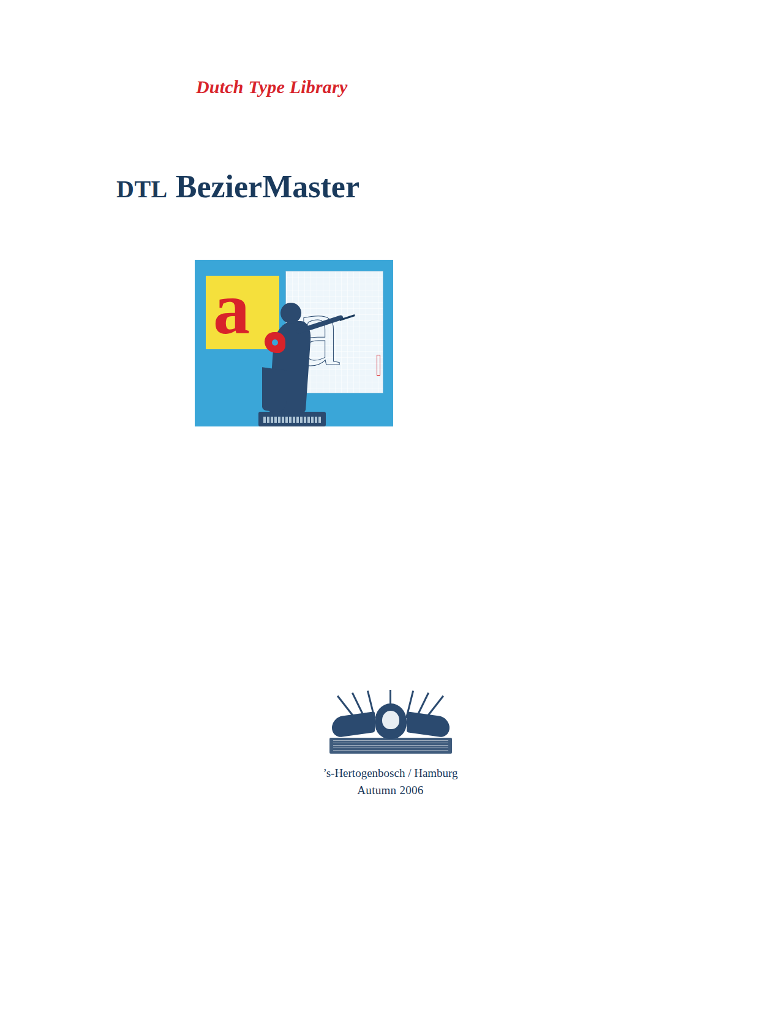Dutch Type Library
DTL BezierMaster
a
a
’s-Hertogenbosch / Hamburg
Autumn 2006